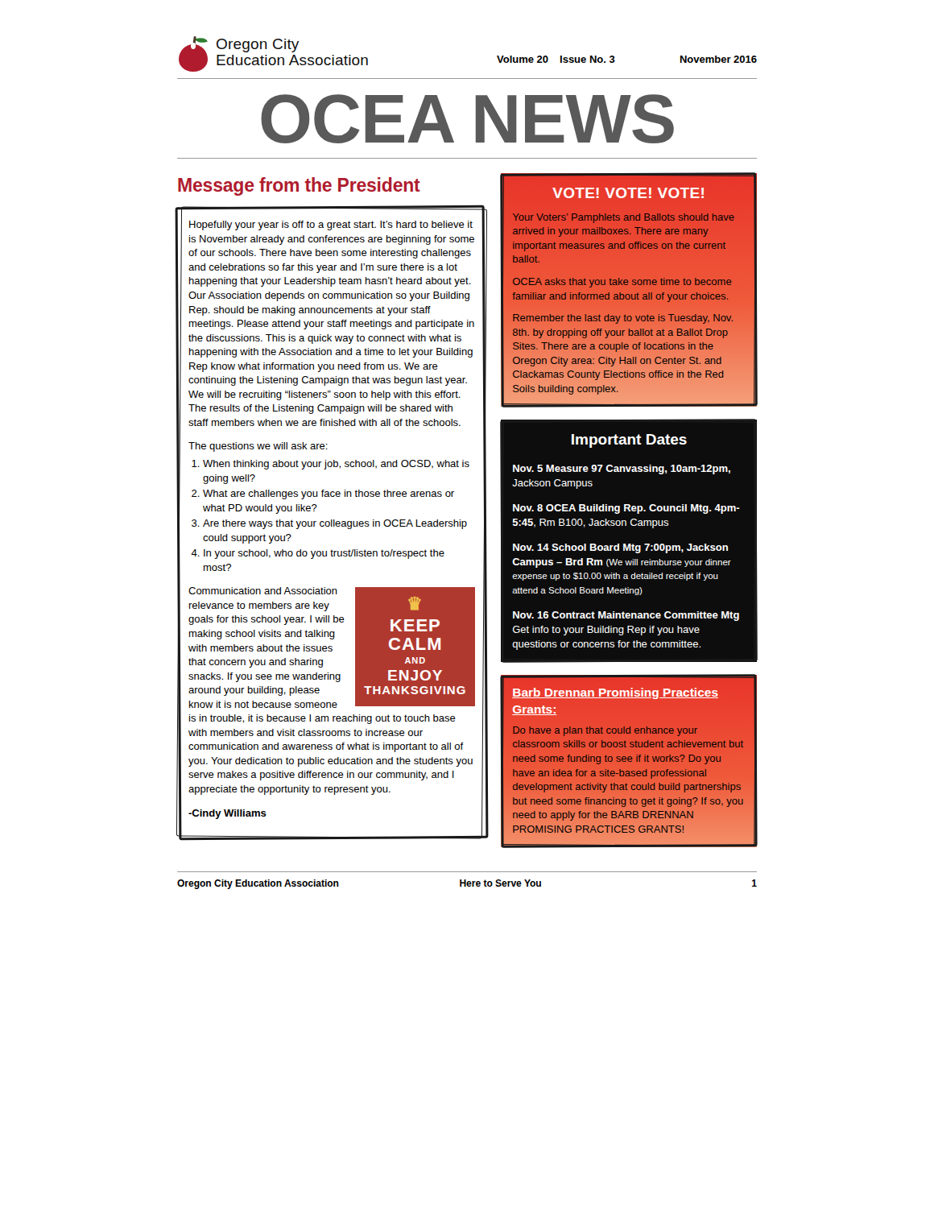Oregon City
Education Association
Volume 20 Issue No. 3
November 2016
OCEA NEWS
Message from the President
Hopefully your year is off to a great start. It’s hard to believe it is November already and conferences are beginning for some of our schools. There have been some interesting challenges and celebrations so far this year and I’m sure there is a lot happening that your Leadership team hasn’t heard about yet. Our Association depends on communication so your Building Rep. should be making announcements at your staff meetings. Please attend your staff meetings and participate in the discussions. This is a quick way to connect with what is happening with the Association and a time to let your Building Rep know what information you need from us. We are continuing the Listening Campaign that was begun last year. We will be recruiting “listeners” soon to help with this effort. The results of the Listening Campaign will be shared with staff members when we are finished with all of the schools.
The questions we will ask are:
When thinking about your job, school, and OCSD, what is going well?
What are challenges you face in those three arenas or what PD would you like?
Are there ways that your colleagues in OCEA Leadership could support you?
In your school, who do you trust/listen to/respect the most?
♛
KEEP
CALM
AND
ENJOY
THANKSGIVING
Communication and Association relevance to members are key goals for this school year. I will be making school visits and talking with members about the issues that concern you and sharing snacks. If you see me wandering around your building, please know it is not because someone is in trouble, it is because I am reaching out to touch base with members and visit classrooms to increase our communication and awareness of what is important to all of you. Your dedication to public education and the students you serve makes a positive difference in our community, and I appreciate the opportunity to represent you.
-Cindy Williams
VOTE! VOTE! VOTE!
Your Voters’ Pamphlets and Ballots should have arrived in your mailboxes. There are many important measures and offices on the current ballot.
OCEA asks that you take some time to become familiar and informed about all of your choices.
Remember the last day to vote is Tuesday, Nov. 8th. by dropping off your ballot at a Ballot Drop Sites. There are a couple of locations in the Oregon City area: City Hall on Center St. and Clackamas County Elections office in the Red Soils building complex.
Important Dates
Nov. 5 Measure 97 Canvassing, 10am-12pm, Jackson Campus
Nov. 8 OCEA Building Rep. Council Mtg. 4pm-5:45, Rm B100, Jackson Campus
Nov. 14 School Board Mtg 7:00pm, Jackson Campus – Brd Rm (We will reimburse your dinner expense up to $10.00 with a detailed receipt if you attend a School Board Meeting)
Nov. 16 Contract Maintenance Committee Mtg
Get info to your Building Rep if you have questions or concerns for the committee.
Barb Drennan Promising Practices Grants:
Do have a plan that could enhance your classroom skills or boost student achievement but need some funding to see if it works? Do you have an idea for a site-based professional development activity that could build partnerships but need some financing to get it going? If so, you need to apply for the BARB DRENNAN PROMISING PRACTICES GRANTS!
Oregon City Education Association
Here to Serve You
1